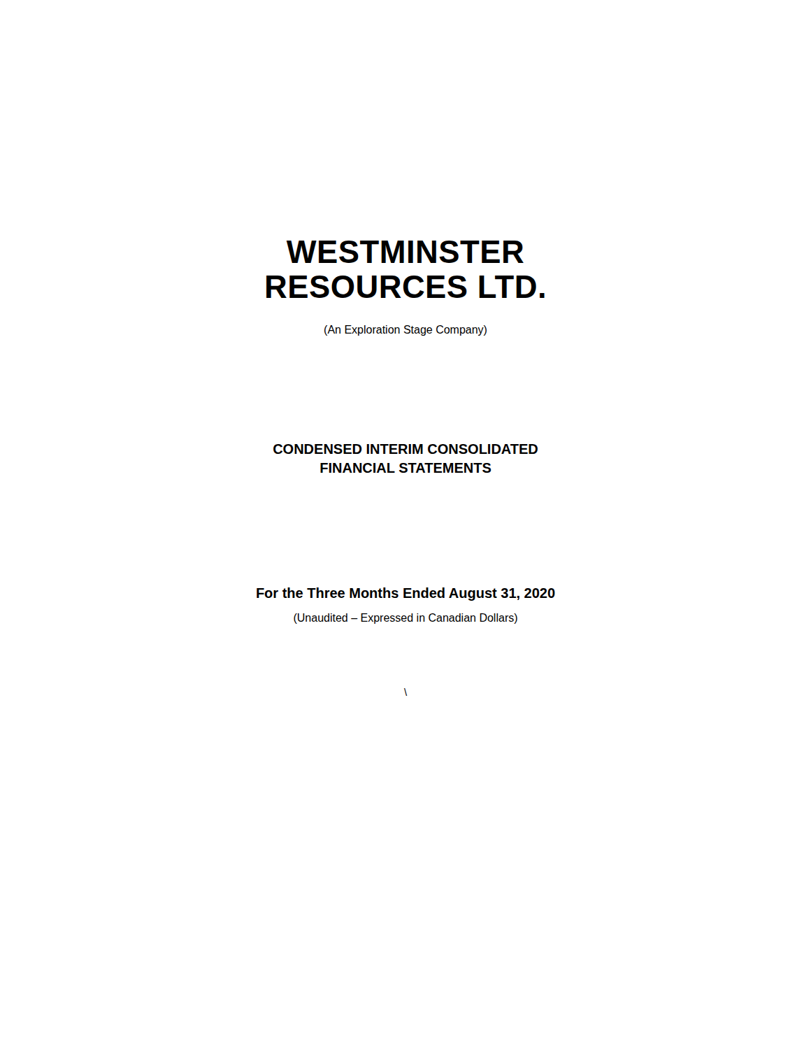WESTMINSTER RESOURCES LTD.
(An Exploration Stage Company)
CONDENSED INTERIM CONSOLIDATED
FINANCIAL STATEMENTS
For the Three Months Ended August 31, 2020
(Unaudited – Expressed in Canadian Dollars)
\